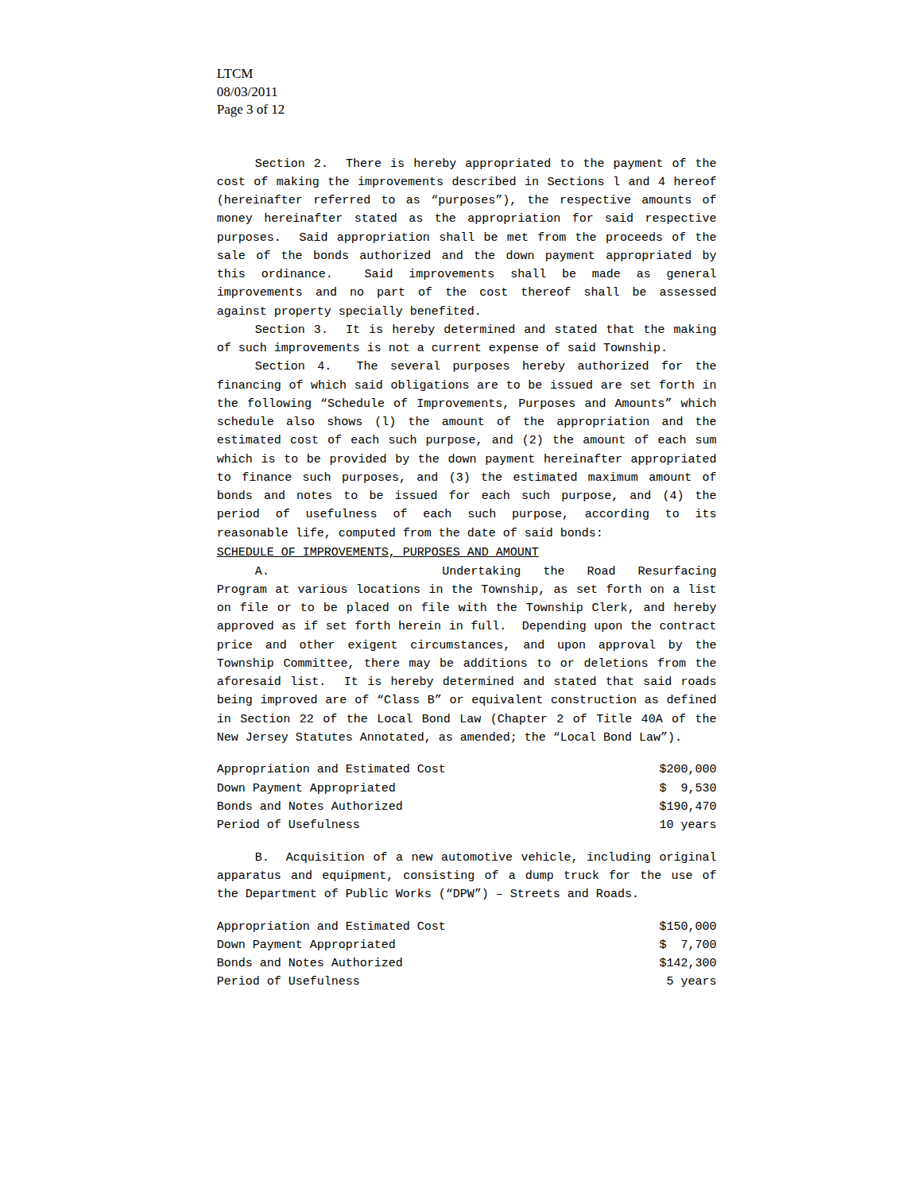LTCM
08/03/2011
Page 3 of 12
Section 2. There is hereby appropriated to the payment of the cost of making the improvements described in Sections l and 4 hereof (hereinafter referred to as “purposes”), the respective amounts of money hereinafter stated as the appropriation for said respective purposes. Said appropriation shall be met from the proceeds of the sale of the bonds authorized and the down payment appropriated by this ordinance. Said improvements shall be made as general improvements and no part of the cost thereof shall be assessed against property specially benefited.
Section 3. It is hereby determined and stated that the making of such improvements is not a current expense of said Township.
Section 4. The several purposes hereby authorized for the financing of which said obligations are to be issued are set forth in the following “Schedule of Improvements, Purposes and Amounts” which schedule also shows (l) the amount of the appropriation and the estimated cost of each such purpose, and (2) the amount of each sum which is to be provided by the down payment hereinafter appropriated to finance such purposes, and (3) the estimated maximum amount of bonds and notes to be issued for each such purpose, and (4) the period of usefulness of each such purpose, according to its reasonable life, computed from the date of said bonds:
SCHEDULE OF IMPROVEMENTS, PURPOSES AND AMOUNT
A. Undertaking the Road Resurfacing Program at various locations in the Township, as set forth on a list on file or to be placed on file with the Township Clerk, and hereby approved as if set forth herein in full. Depending upon the contract price and other exigent circumstances, and upon approval by the Township Committee, there may be additions to or deletions from the aforesaid list. It is hereby determined and stated that said roads being improved are of “Class B” or equivalent construction as defined in Section 22 of the Local Bond Law (Chapter 2 of Title 40A of the New Jersey Statutes Annotated, as amended; the “Local Bond Law”).
| Appropriation and Estimated Cost | | $200,000 |
| Down Payment Appropriated | | $ 9,530 |
| Bonds and Notes Authorized | | $190,470 |
| Period of Usefulness | | 10 years |
B. Acquisition of a new automotive vehicle, including original apparatus and equipment, consisting of a dump truck for the use of the Department of Public Works (“DPW”) – Streets and Roads.
| Appropriation and Estimated Cost | | $150,000 |
| Down Payment Appropriated | | $ 7,700 |
| Bonds and Notes Authorized | | $142,300 |
| Period of Usefulness | | 5 years |